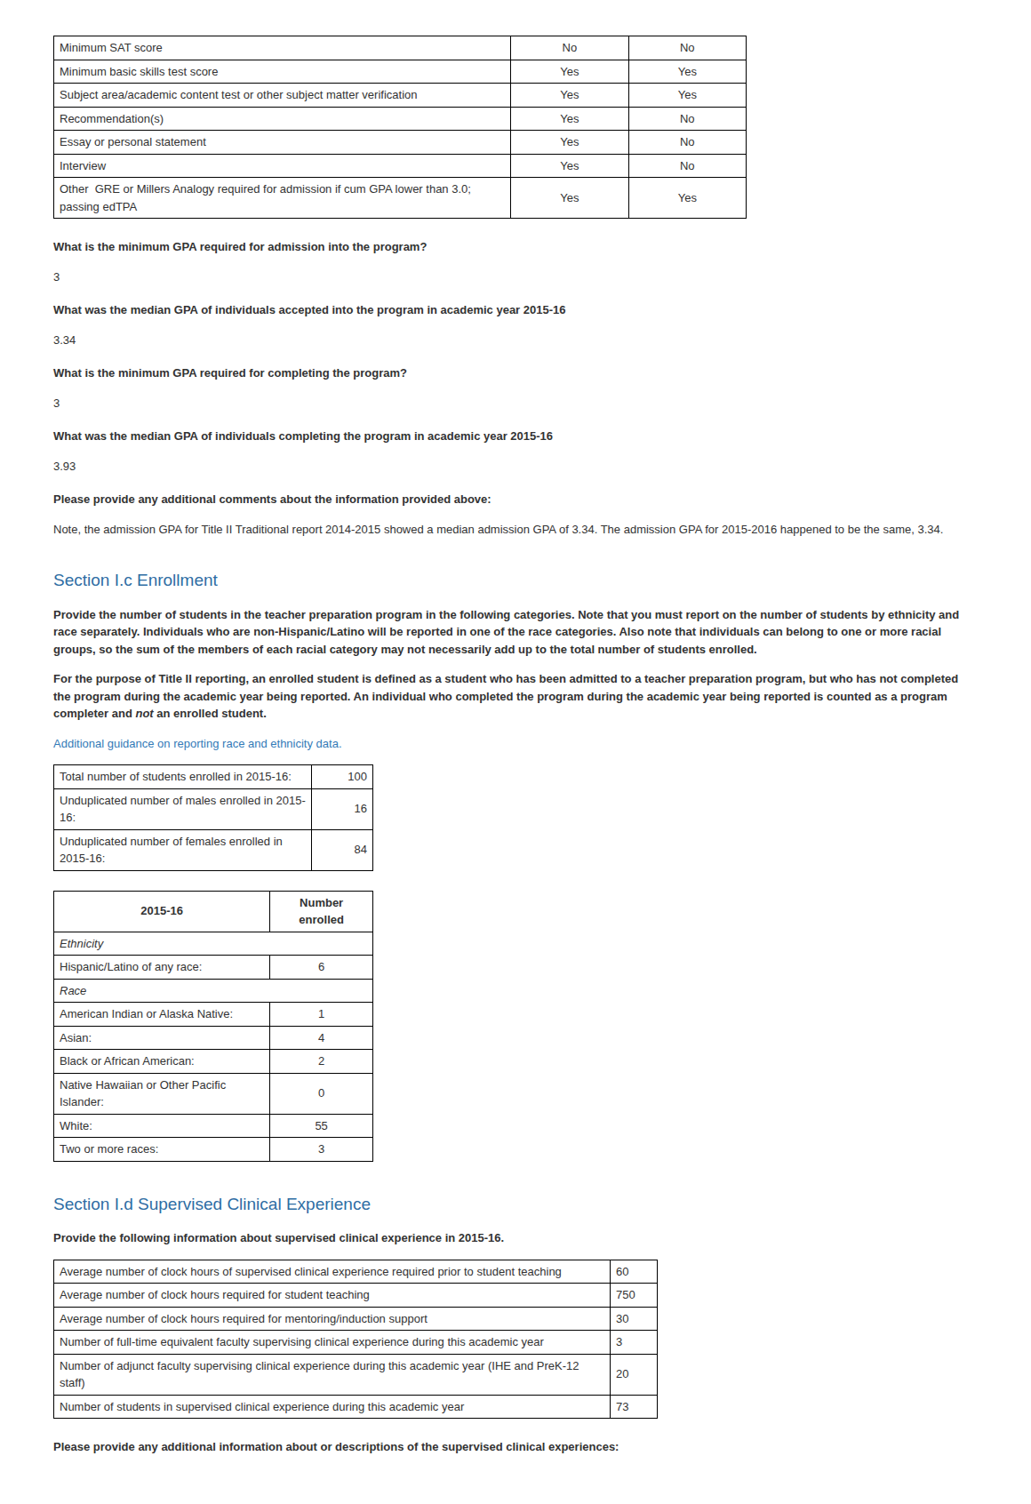| Minimum SAT score | No | No |
| Minimum basic skills test score | Yes | Yes |
| Subject area/academic content test or other subject matter verification | Yes | Yes |
| Recommendation(s) | Yes | No |
| Essay or personal statement | Yes | No |
| Interview | Yes | No |
| Other GRE or Millers Analogy required for admission if cum GPA lower than 3.0; passing edTPA | Yes | Yes |
What is the minimum GPA required for admission into the program?
3
What was the median GPA of individuals accepted into the program in academic year 2015-16
3.34
What is the minimum GPA required for completing the program?
3
What was the median GPA of individuals completing the program in academic year 2015-16
3.93
Please provide any additional comments about the information provided above:
Note, the admission GPA for Title II Traditional report 2014-2015 showed a median admission GPA of 3.34. The admission GPA for 2015-2016 happened to be the same, 3.34.
Section I.c Enrollment
Provide the number of students in the teacher preparation program in the following categories. Note that you must report on the number of students by ethnicity and race separately. Individuals who are non-Hispanic/Latino will be reported in one of the race categories. Also note that individuals can belong to one or more racial groups, so the sum of the members of each racial category may not necessarily add up to the total number of students enrolled.
For the purpose of Title II reporting, an enrolled student is defined as a student who has been admitted to a teacher preparation program, but who has not completed the program during the academic year being reported. An individual who completed the program during the academic year being reported is counted as a program completer and not an enrolled student.
Additional guidance on reporting race and ethnicity data.
| Total number of students enrolled in 2015-16: | 100 |
| Unduplicated number of males enrolled in 2015-16: | 16 |
| Unduplicated number of females enrolled in 2015-16: | 84 |
| 2015-16 | Number enrolled |
| Ethnicity |
| Hispanic/Latino of any race: | 6 |
| Race |
| American Indian or Alaska Native: | 1 |
| Asian: | 4 |
| Black or African American: | 2 |
| Native Hawaiian or Other Pacific Islander: | 0 |
| White: | 55 |
| Two or more races: | 3 |
Section I.d Supervised Clinical Experience
Provide the following information about supervised clinical experience in 2015-16.
| Average number of clock hours of supervised clinical experience required prior to student teaching | 60 |
| Average number of clock hours required for student teaching | 750 |
| Average number of clock hours required for mentoring/induction support | 30 |
| Number of full-time equivalent faculty supervising clinical experience during this academic year | 3 |
| Number of adjunct faculty supervising clinical experience during this academic year (IHE and PreK-12 staff) | 20 |
| Number of students in supervised clinical experience during this academic year | 73 |
Please provide any additional information about or descriptions of the supervised clinical experiences: